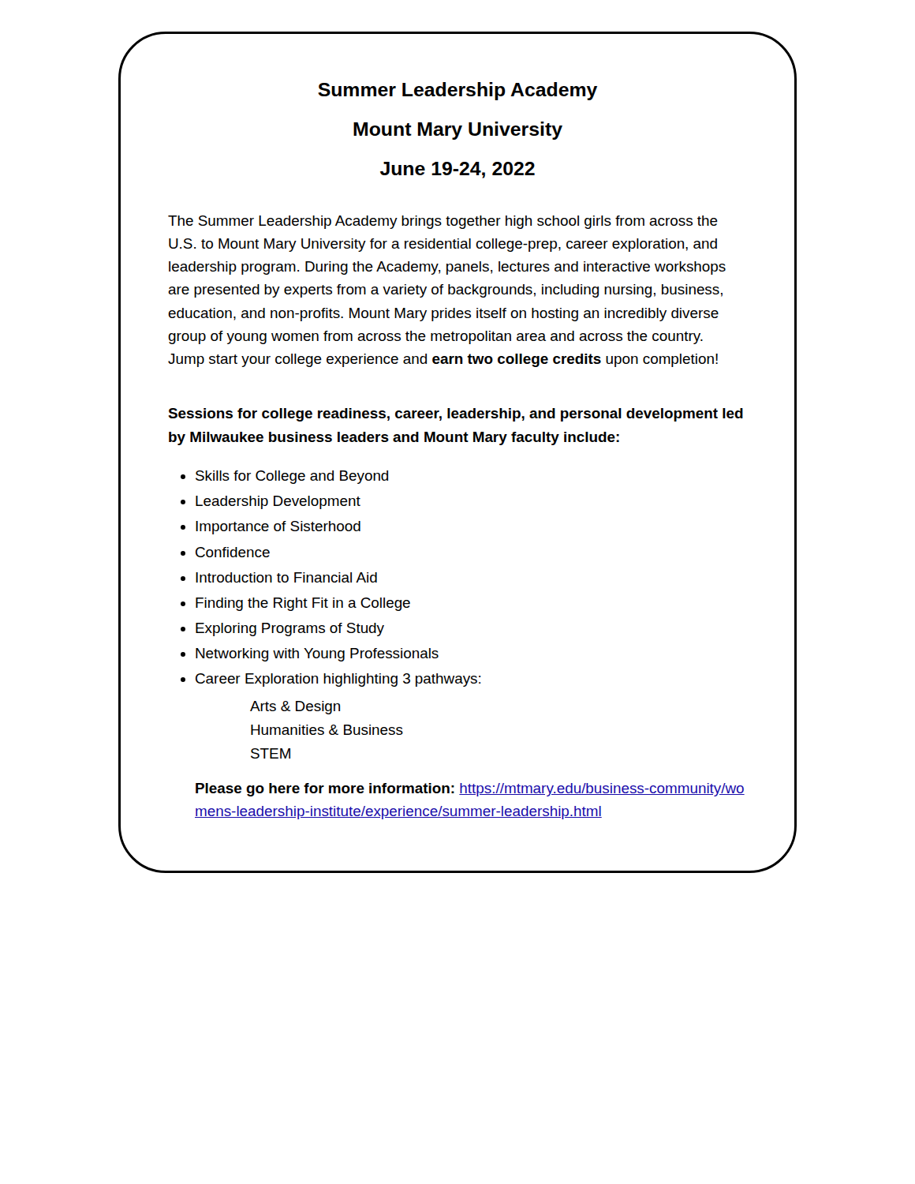Summer Leadership Academy
Mount Mary University
June 19-24, 2022
The Summer Leadership Academy brings together high school girls from across the U.S. to Mount Mary University for a residential college-prep, career exploration, and leadership program. During the Academy, panels, lectures and interactive workshops are presented by experts from a variety of backgrounds, including nursing, business, education, and non-profits. Mount Mary prides itself on hosting an incredibly diverse group of young women from across the metropolitan area and across the country. Jump start your college experience and earn two college credits upon completion!
Sessions for college readiness, career, leadership, and personal development led by Milwaukee business leaders and Mount Mary faculty include:
Skills for College and Beyond
Leadership Development
Importance of Sisterhood
Confidence
Introduction to Financial Aid
Finding the Right Fit in a College
Exploring Programs of Study
Networking with Young Professionals
Career Exploration highlighting 3 pathways:
Arts & Design
Humanities & Business
STEM
Please go here for more information: https://mtmary.edu/business-community/womens-leadership-institute/experience/summer-leadership.html